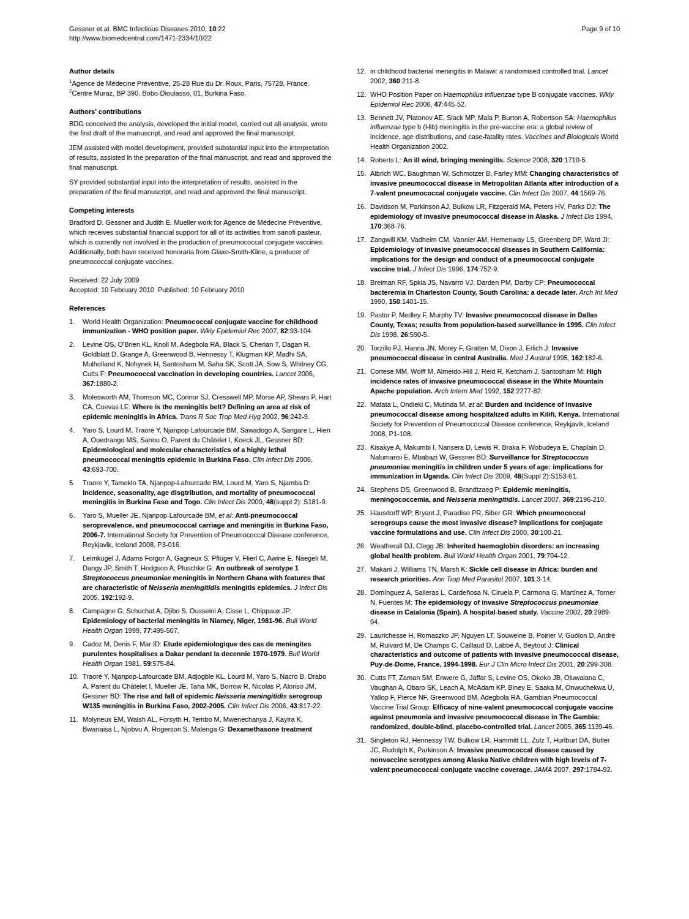Gessner et al. BMC Infectious Diseases 2010, 10:22
http://www.biomedcentral.com/1471-2334/10/22
Page 9 of 10
Author details
1Agence de Médecine Préventive, 25-28 Rue du Dr. Roux, Paris, 75728, France. 2Centre Muraz, BP 390, Bobo-Dioulasso, 01, Burkina Faso.
Authors' contributions
BDG conceived the analysis, developed the initial model, carried out all analysis, wrote the first draft of the manuscript, and read and approved the final manuscript.
JEM assisted with model development, provided substantial input into the interpretation of results, assisted in the preparation of the final manuscript, and read and approved the final manuscript.
SY provided substantial input into the interpretation of results, assisted in the preparation of the final manuscript, and read and approved the final manuscript.
Competing interests
Bradford D. Gessner and Judith E. Mueller work for Agence de Médecine Préventive, which receives substantial financial support for all of its activities from sanofi pasteur, which is currently not involved in the production of pneumococcal conjugate vaccines. Additionally, both have received honoraria from Glaxo-Smith-Kline, a producer of pneumococcal conjugate vaccines.
Received: 22 July 2009
Accepted: 10 February 2010 Published: 10 February 2010
References
World Health Organization: Pneumococcal conjugate vaccine for childhood immunization - WHO position paper. Wkly Epidemiol Rec 2007, 82:93-104.
Levine OS, O'Brien KL, Knoll M, Adegbola RA, Black S, Cherian T, Dagan R, Goldblatt D, Grange A, Greenwood B, Hennessy T, Klugman KP, Madhi SA, Mulholland K, Nohynek H, Santosham M, Saha SK, Scott JA, Sow S, Whitney CG, Cutts F: Pneumococcal vaccination in developing countries. Lancet 2006, 367:1880-2.
Molesworth AM, Thomson MC, Connor SJ, Cresswell MP, Morse AP, Shears P, Hart CA, Cuevas LE: Where is the meningitis belt? Defining an area at risk of epidemic meningitis in Africa. Trans R Soc Trop Med Hyg 2002, 96:242-9.
Yaro S, Lourd M, Traoré Y, Njanpop-Lafourcade BM, Sawadogo A, Sangare L, Hien A, Ouedraogo MS, Sanou O, Parent du Châtelet I, Koeck JL, Gessner BD: Epidemiological and molecular characteristics of a highly lethal pneumococcal meningitis epidemic in Burkina Faso. Clin Infect Dis 2006, 43:693-700.
Traore Y, Tameklo TA, Njanpop-Lafourcade BM, Lourd M, Yaro S, Njamba D: Incidence, seasonality, age disgtribution, and mortality of pneumococcal meningitis in Burkina Faso and Togo. Clin Infect Dis 2009, 48(suppl 2): S181-9.
Yaro S, Mueller JE, Njanpop-Lafourcade BM, et al: Anti-pneumococcal seroprevalence, and pneumococcal carriage and meningitis in Burkina Faso, 2006-7. International Society for Prevention of Pneumococcal Disease conference, Reykjavik, Iceland 2008, P3-016.
Leimkugel J, Adams Forgor A, Gagneux S, Pflüger V, Flierl C, Awine E, Naegeli M, Dangy JP, Smith T, Hodgson A, Pluschke G: An outbreak of serotype 1 Streptococcus pneumoniae meningitis in Northern Ghana with features that are characteristic of Neisseria meningitidis meningitis epidemics. J Infect Dis 2005, 192:192-9.
Campagne G, Schuchat A, Djibo S, Ousseini A, Cisse L, Chippaux JP: Epidemiology of bacterial meningitis in Niamey, Niger, 1981-96. Bull World Health Organ 1999, 77:499-507.
Cadoz M, Denis F, Mar ID: Etude epidemiologique des cas de meningites purulentes hospitalises a Dakar pendant la decennie 1970-1979. Bull World Health Organ 1981, 59:575-84.
Traoré Y, Njanpop-Lafourcade BM, Adjogble KL, Lourd M, Yaro S, Nacro B, Drabo A, Parent du Châtelet I, Mueller JE, Taha MK, Borrow R, Nicolas P, Alonso JM, Gessner BD: The rise and fall of epidemic Neisseria meningitidis serogroup W135 meningitis in Burkina Faso, 2002-2005. Clin Infect Dis 2006, 43:817-22.
Molyneux EM, Walsh AL, Forsyth H, Tembo M, Mwenechanya J, Kayira K, Bwanaisa L, Njobvu A, Rogerson S, Malenga G: Dexamethasone treatment
in childhood bacterial meningitis in Malawi: a randomised controlled trial. Lancet 2002, 360:211-8.
WHO Position Paper on Haemophilus influenzae type B conjugate vaccines. Wkly Epidemiol Rec 2006, 47:445-52.
Bennett JV, Platonov AE, Slack MP, Mala P, Burton A, Robertson SA: Haemophilus influenzae type b (Hib) meningitis in the pre-vaccine era: a global review of incidence, age distributions, and case-fatality rates. Vaccines and Biologicals World Health Organization 2002.
Roberts L: An ill wind, bringing meningitis. Science 2008, 320:1710-5.
Albrich WC, Baughman W, Schmotzer B, Farley MM: Changing characteristics of invasive pneumococcal disease in Metropolitan Atlanta after introduction of a 7-valent pneumococcal conjugate vaccine. Clin Infect Dis 2007, 44:1569-76.
Davidson M, Parkinson AJ, Bulkow LR, Fitzgerald MA, Peters HV, Parks DJ: The epidemiology of invasive pneumococcal disease in Alaska. J Infect Dis 1994, 170:368-76.
Zangwill KM, Vadheim CM, Vannier AM, Hemenway LS, Greenberg DP, Ward JI: Epidemiology of invasive pneumococcal diseases in Southern California: implications for the design and conduct of a pneumococcal conjugate vaccine trial. J Infect Dis 1996, 174:752-9.
Breiman RF, Spkia JS, Navarro VJ, Darden PM, Darby CP: Pneumococcal bacteremia in Charleston County, South Carolina: a decade later. Arch Int Med 1990, 150:1401-15.
Pastor P, Medley F, Murphy TV: Invasive pneumococcal disease in Dallas County, Texas; results from population-based surveillance in 1995. Clin Infect Dis 1998, 26:590-5.
Torzillo PJ, Hanna JN, Morey F, Gratten M, Dixon J, Erlich J: Invasive pneumococcal disease in central Australia. Med J Austral 1995, 162:182-6.
Cortese MM, Wolff M, Almeido-Hill J, Reid R, Ketcham J, Santosham M: High incidence rates of invasive pneumococcal disease in the White Mountain Apache population. Arch Intern Med 1992, 152:2277-82.
Matata L, Ondieki C, Mutinda M, et al: Burden and incidence of invasive pneumococcal disease among hospitalized adults in Kilifi, Kenya. International Society for Prevention of Pneumococcal Disease conference, Reykjavik, Iceland 2008, P1-108.
Kisakye A, Makumbi I, Nansera D, Lewis R, Braka F, Wobudeya E, Chaplain D, Nalumansi E, Mbabazi W, Gessner BD: Surveillance for Streptococcus pneumoniae meningitis in children under 5 years of age: implications for immunization in Uganda. Clin Infect Dis 2009, 48(Suppl 2):S153-61.
Stephens DS, Greenwood B, Brandtzaeg P: Epidemic meningitis, meningococcemia, and Neisseria meningitidis. Lancet 2007, 369:2196-210.
Hausdorff WP, Bryant J, Paradiso PR, Siber GR: Which pneumococcal serogroups cause the most invasive disease? Implications for conjugate vaccine formulations and use. Clin Infect Dis 2000, 30:100-21.
Weatherall DJ, Clegg JB: Inherited haemoglobin disorders: an increasing global health problem. Bull World Health Organ 2001, 79:704-12.
Makani J, Williams TN, Marsh K: Sickle cell disease in Africa: burden and research priorities. Ann Trop Med Parasitol 2007, 101:3-14.
Domínguez A, Salleras L, Cardeñosa N, Ciruela P, Carmona G, Martínez A, Torner N, Fuentes M: The epidemiology of invasive Streptococcus pneumoniae disease in Catalonia (Spain). A hospital-based study. Vaccine 2002, 20:2989-94.
Laurichesse H, Romaszko JP, Nguyen LT, Souweine B, Poirier V, Guólon D, André M, Ruivard M, De Champs C, Caillaud D, Labbé A, Beytout J: Clinical characteristics and outcome of patients with invasive pneumococcal disease, Puy-de-Dome, France, 1994-1998. Eur J Clin Micro Infect Dis 2001, 20:299-308.
Cutts FT, Zaman SM, Enwere G, Jaffar S, Levine OS, Okoko JB, Oluwalana C, Vaughan A, Obaro SK, Leach A, McAdam KP, Biney E, Saaka M, Onwuchekwa U, Yallop F, Pierce NF, Greenwood BM, Adegbola RA, Gambian Pneumococcal Vaccine Trial Group: Efficacy of nine-valent pneumococcal conjugate vaccine against pneumonia and invasive pneumococcal disease in The Gambia: randomized, double-blind, placebo-controlled trial. Lancet 2005, 365:1139-46.
Singleton RJ, Hennessy TW, Bulkow LR, Hammitt LL, Zulz T, Hurlburt DA, Butler JC, Rudolph K, Parkinson A: Invasive pneumococcal disease caused by nonvaccine serotypes among Alaska Native children with high levels of 7-valent pneumococcal conjugate vaccine coverage. JAMA 2007, 297:1784-92.